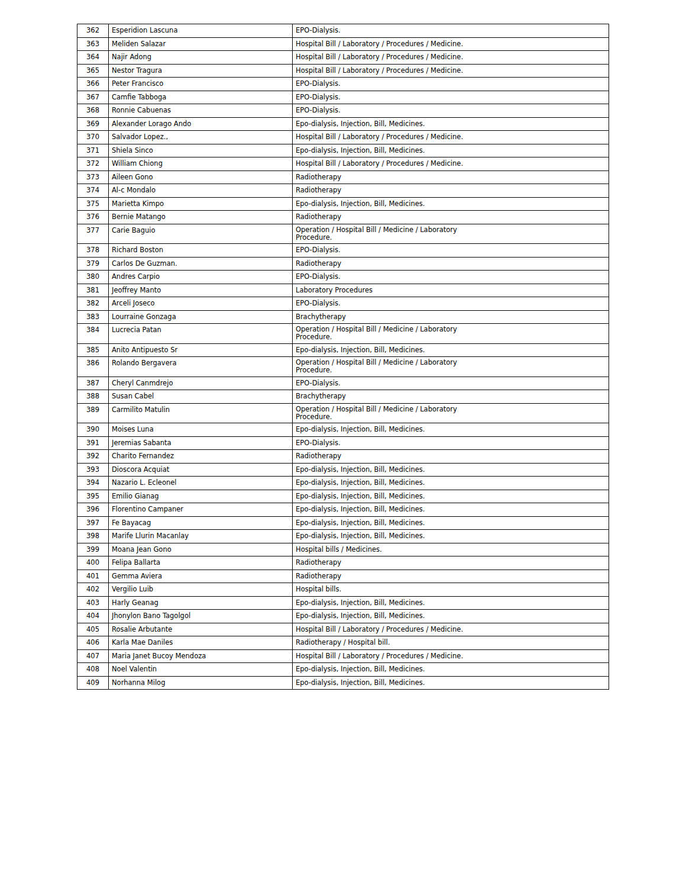| 362 | Esperidion Lascuna | EPO-Dialysis. |
| 363 | Meliden Salazar | Hospital Bill / Laboratory / Procedures / Medicine. |
| 364 | Najir Adong | Hospital Bill / Laboratory / Procedures / Medicine. |
| 365 | Nestor Tragura | Hospital Bill / Laboratory / Procedures / Medicine. |
| 366 | Peter Francisco | EPO-Dialysis. |
| 367 | Camfie Tabboga | EPO-Dialysis. |
| 368 | Ronnie Cabuenas | EPO-Dialysis. |
| 369 | Alexander Lorago Ando | Epo-dialysis, Injection, Bill, Medicines. |
| 370 | Salvador Lopez., | Hospital Bill / Laboratory / Procedures / Medicine. |
| 371 | Shiela Sinco | Epo-dialysis, Injection, Bill, Medicines. |
| 372 | William Chiong | Hospital Bill / Laboratory / Procedures / Medicine. |
| 373 | Aileen Gono | Radiotherapy |
| 374 | Al-c Mondalo | Radiotherapy |
| 375 | Marietta Kimpo | Epo-dialysis, Injection, Bill, Medicines. |
| 376 | Bernie Matango | Radiotherapy |
| 377 | Carie Baguio | Operation / Hospital Bill / Medicine / Laboratory Procedure. |
| 378 | Richard Boston | EPO-Dialysis. |
| 379 | Carlos De Guzman. | Radiotherapy |
| 380 | Andres Carpio | EPO-Dialysis. |
| 381 | Jeoffrey Manto | Laboratory Procedures |
| 382 | Arceli Joseco | EPO-Dialysis. |
| 383 | Lourraine Gonzaga | Brachytherapy |
| 384 | Lucrecia Patan | Operation / Hospital Bill / Medicine / Laboratory Procedure. |
| 385 | Anito Antipuesto Sr | Epo-dialysis, Injection, Bill, Medicines. |
| 386 | Rolando Bergavera | Operation / Hospital Bill / Medicine / Laboratory Procedure. |
| 387 | Cheryl Canmdrejo | EPO-Dialysis. |
| 388 | Susan Cabel | Brachytherapy |
| 389 | Carmilito Matulin | Operation / Hospital Bill / Medicine / Laboratory Procedure. |
| 390 | Moises Luna | Epo-dialysis, Injection, Bill, Medicines. |
| 391 | Jeremias Sabanta | EPO-Dialysis. |
| 392 | Charito Fernandez | Radiotherapy |
| 393 | Dioscora Acquiat | Epo-dialysis, Injection, Bill, Medicines. |
| 394 | Nazario L. Ecleonel | Epo-dialysis, Injection, Bill, Medicines. |
| 395 | Emilio Gianag | Epo-dialysis, Injection, Bill, Medicines. |
| 396 | Florentino Campaner | Epo-dialysis, Injection, Bill, Medicines. |
| 397 | Fe Bayacag | Epo-dialysis, Injection, Bill, Medicines. |
| 398 | Marife Llurin Macanlay | Epo-dialysis, Injection, Bill, Medicines. |
| 399 | Moana Jean Gono | Hospital bills / Medicines. |
| 400 | Felipa Ballarta | Radiotherapy |
| 401 | Gemma Aviera | Radiotherapy |
| 402 | Vergilio Luib | Hospital bills. |
| 403 | Harly Geanag | Epo-dialysis, Injection, Bill, Medicines. |
| 404 | Jhonylon Bano Tagolgol | Epo-dialysis, Injection, Bill, Medicines. |
| 405 | Rosalie Arbutante | Hospital Bill / Laboratory / Procedures / Medicine. |
| 406 | Karla Mae Daniles | Radiotherapy / Hospital bill. |
| 407 | Maria Janet Bucoy Mendoza | Hospital Bill / Laboratory / Procedures / Medicine. |
| 408 | Noel Valentin | Epo-dialysis, Injection, Bill, Medicines. |
| 409 | Norhanna Milog | Epo-dialysis, Injection, Bill, Medicines. |